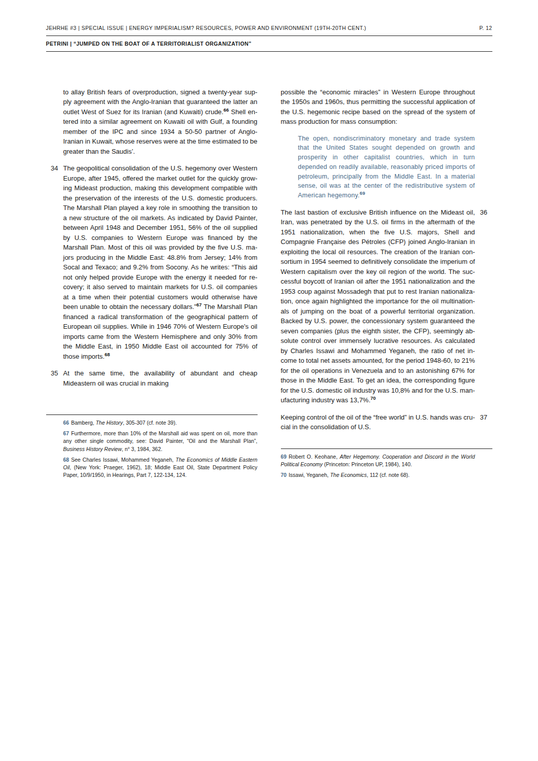JEHRHE #3 | Special Issue | Energy Imperialism? Resources, Power and Environment (19th-20th cent.) p. 12
Petrini | “Jumped on the Boat of a Territorialist Organization”
to allay British fears of overproduction, signed a twenty-year supply agreement with the Anglo-Iranian that guaranteed the latter an outlet West of Suez for its Iranian (and Kuwaiti) crude.66 Shell entered into a similar agreement on Kuwaiti oil with Gulf, a founding member of the IPC and since 1934 a 50-50 partner of Anglo-Iranian in Kuwait, whose reserves were at the time estimated to be greater than the Saudis’.
34 The geopolitical consolidation of the U.S. hegemony over Western Europe, after 1945, offered the market outlet for the quickly growing Mideast production, making this development compatible with the preservation of the interests of the U.S. domestic producers. The Marshall Plan played a key role in smoothing the transition to a new structure of the oil markets. As indicated by David Painter, between April 1948 and December 1951, 56% of the oil supplied by U.S. companies to Western Europe was financed by the Marshall Plan. Most of this oil was provided by the five U.S. majors producing in the Middle East: 48.8% from Jersey; 14% from Socal and Texaco; and 9.2% from Socony. As he writes: “This aid not only helped provide Europe with the energy it needed for recovery; it also served to maintain markets for U.S. oil companies at a time when their potential customers would otherwise have been unable to obtain the necessary dollars.”67 The Marshall Plan financed a radical transformation of the geographical pattern of European oil supplies. While in 1946 70% of Western Europe's oil imports came from the Western Hemisphere and only 30% from the Middle East, in 1950 Middle East oil accounted for 75% of those imports.68
35 At the same time, the availability of abundant and cheap Mideastern oil was crucial in making
66 Bamberg, The History, 305-307 (cf. note 39).
67 Furthermore, more than 10% of the Marshall aid was spent on oil, more than any other single commodity, see: David Painter, “Oil and the Marshall Plan”, Business History Review, n° 3, 1984, 362.
68 See Charles Issawi, Mohammed Yeganeh, The Economics of Middle Eastern Oil, (New York: Praeger, 1962), 18; Middle East Oil, State Department Policy Paper, 10/9/1950, in Hearings, Part 7, 122-134, 124.
possible the “economic miracles” in Western Europe throughout the 1950s and 1960s, thus permitting the successful application of the U.S. hegemonic recipe based on the spread of the system of mass production for mass consumption:
The open, nondiscriminatory monetary and trade system that the United States sought depended on growth and prosperity in other capitalist countries, which in turn depended on readily available, reasonably priced imports of petroleum, principally from the Middle East. In a material sense, oil was at the center of the redistributive system of American hegemony.69
36 The last bastion of exclusive British influence on the Mideast oil, Iran, was penetrated by the U.S. oil firms in the aftermath of the 1951 nationalization, when the five U.S. majors, Shell and Compagnie Française des Pétroles (CFP) joined Anglo-Iranian in exploiting the local oil resources. The creation of the Iranian consortium in 1954 seemed to definitively consolidate the imperium of Western capitalism over the key oil region of the world. The successful boycott of Iranian oil after the 1951 nationalization and the 1953 coup against Mossadegh that put to rest Iranian nationalization, once again highlighted the importance for the oil multinationals of jumping on the boat of a powerful territorial organization. Backed by U.S. power, the concessionary system guaranteed the seven companies (plus the eighth sister, the CFP), seemingly absolute control over immensely lucrative resources. As calculated by Charles Issawi and Mohammed Yeganeh, the ratio of net income to total net assets amounted, for the period 1948-60, to 21% for the oil operations in Venezuela and to an astonishing 67% for those in the Middle East. To get an idea, the corresponding figure for the U.S. domestic oil industry was 10,8% and for the U.S. manufacturing industry was 13,7%.70
37 Keeping control of the oil of the “free world” in U.S. hands was crucial in the consolidation of U.S.
69 Robert O. Keohane, After Hegemony. Cooperation and Discord in the World Political Economy (Princeton: Princeton UP, 1984), 140.
70 Issawi, Yeganeh, The Economics, 112 (cf. note 68).